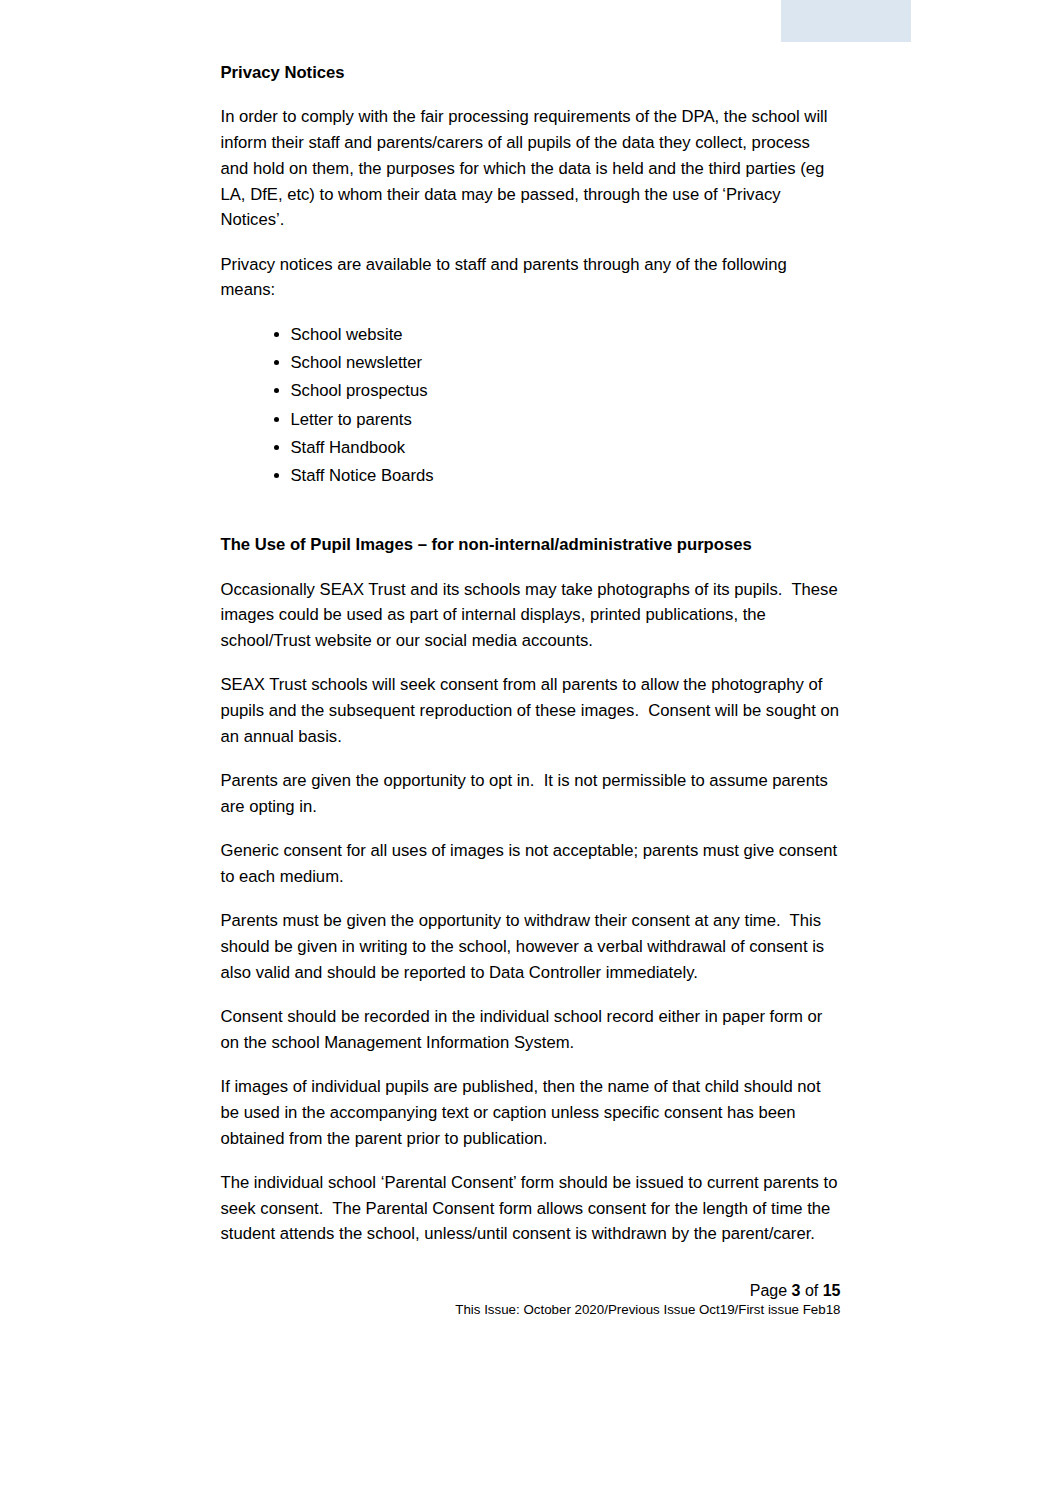Privacy Notices
In order to comply with the fair processing requirements of the DPA, the school will inform their staff and parents/carers of all pupils of the data they collect, process and hold on them, the purposes for which the data is held and the third parties (eg LA, DfE, etc) to whom their data may be passed, through the use of ‘Privacy Notices’.
Privacy notices are available to staff and parents through any of the following means:
School website
School newsletter
School prospectus
Letter to parents
Staff Handbook
Staff Notice Boards
The Use of Pupil Images – for non-internal/administrative purposes
Occasionally SEAX Trust and its schools may take photographs of its pupils. These images could be used as part of internal displays, printed publications, the school/Trust website or our social media accounts.
SEAX Trust schools will seek consent from all parents to allow the photography of pupils and the subsequent reproduction of these images. Consent will be sought on an annual basis.
Parents are given the opportunity to opt in. It is not permissible to assume parents are opting in.
Generic consent for all uses of images is not acceptable; parents must give consent to each medium.
Parents must be given the opportunity to withdraw their consent at any time. This should be given in writing to the school, however a verbal withdrawal of consent is also valid and should be reported to Data Controller immediately.
Consent should be recorded in the individual school record either in paper form or on the school Management Information System.
If images of individual pupils are published, then the name of that child should not be used in the accompanying text or caption unless specific consent has been obtained from the parent prior to publication.
The individual school ‘Parental Consent’ form should be issued to current parents to seek consent. The Parental Consent form allows consent for the length of time the student attends the school, unless/until consent is withdrawn by the parent/carer.
Page 3 of 15
This Issue: October 2020/Previous Issue Oct19/First issue Feb18